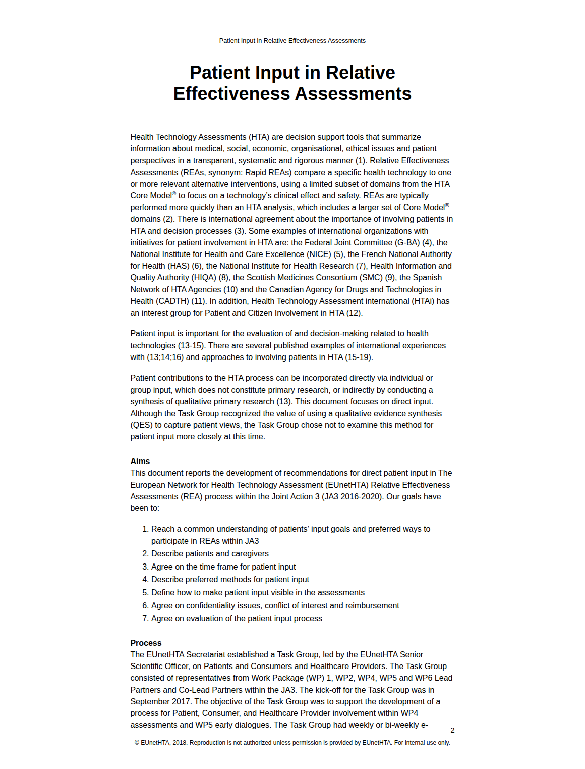Patient Input in Relative Effectiveness Assessments
Patient Input in Relative Effectiveness Assessments
Health Technology Assessments (HTA) are decision support tools that summarize information about medical, social, economic, organisational, ethical issues and patient perspectives in a transparent, systematic and rigorous manner (1). Relative Effectiveness Assessments (REAs, synonym: Rapid REAs) compare a specific health technology to one or more relevant alternative interventions, using a limited subset of domains from the HTA Core Model® to focus on a technology’s clinical effect and safety. REAs are typically performed more quickly than an HTA analysis, which includes a larger set of Core Model® domains (2). There is international agreement about the importance of involving patients in HTA and decision processes (3). Some examples of international organizations with initiatives for patient involvement in HTA are: the Federal Joint Committee (G-BA) (4), the National Institute for Health and Care Excellence (NICE) (5), the French National Authority for Health (HAS) (6), the National Institute for Health Research (7), Health Information and Quality Authority (HIQA) (8), the Scottish Medicines Consortium (SMC) (9), the Spanish Network of HTA Agencies (10) and the Canadian Agency for Drugs and Technologies in Health (CADTH) (11). In addition, Health Technology Assessment international (HTAi) has an interest group for Patient and Citizen Involvement in HTA (12).
Patient input is important for the evaluation of and decision-making related to health technologies (13-15). There are several published examples of international experiences with (13;14;16) and approaches to involving patients in HTA (15-19).
Patient contributions to the HTA process can be incorporated directly via individual or group input, which does not constitute primary research, or indirectly by conducting a synthesis of qualitative primary research (13). This document focuses on direct input. Although the Task Group recognized the value of using a qualitative evidence synthesis (QES) to capture patient views, the Task Group chose not to examine this method for patient input more closely at this time.
Aims
This document reports the development of recommendations for direct patient input in The European Network for Health Technology Assessment (EUnetHTA) Relative Effectiveness Assessments (REA) process within the Joint Action 3 (JA3 2016-2020). Our goals have been to:
Reach a common understanding of patients’ input goals and preferred ways to participate in REAs within JA3
Describe patients and caregivers
Agree on the time frame for patient input
Describe preferred methods for patient input
Define how to make patient input visible in the assessments
Agree on confidentiality issues, conflict of interest and reimbursement
Agree on evaluation of the patient input process
Process
The EUnetHTA Secretariat established a Task Group, led by the EUnetHTA Senior Scientific Officer, on Patients and Consumers and Healthcare Providers. The Task Group consisted of representatives from Work Package (WP) 1, WP2, WP4, WP5 and WP6 Lead Partners and Co-Lead Partners within the JA3. The kick-off for the Task Group was in September 2017. The objective of the Task Group was to support the development of a process for Patient, Consumer, and Healthcare Provider involvement within WP4 assessments and WP5 early dialogues. The Task Group had weekly or bi-weekly e-
2
© EUnetHTA, 2018. Reproduction is not authorized unless permission is provided by EUnetHTA. For internal use only.